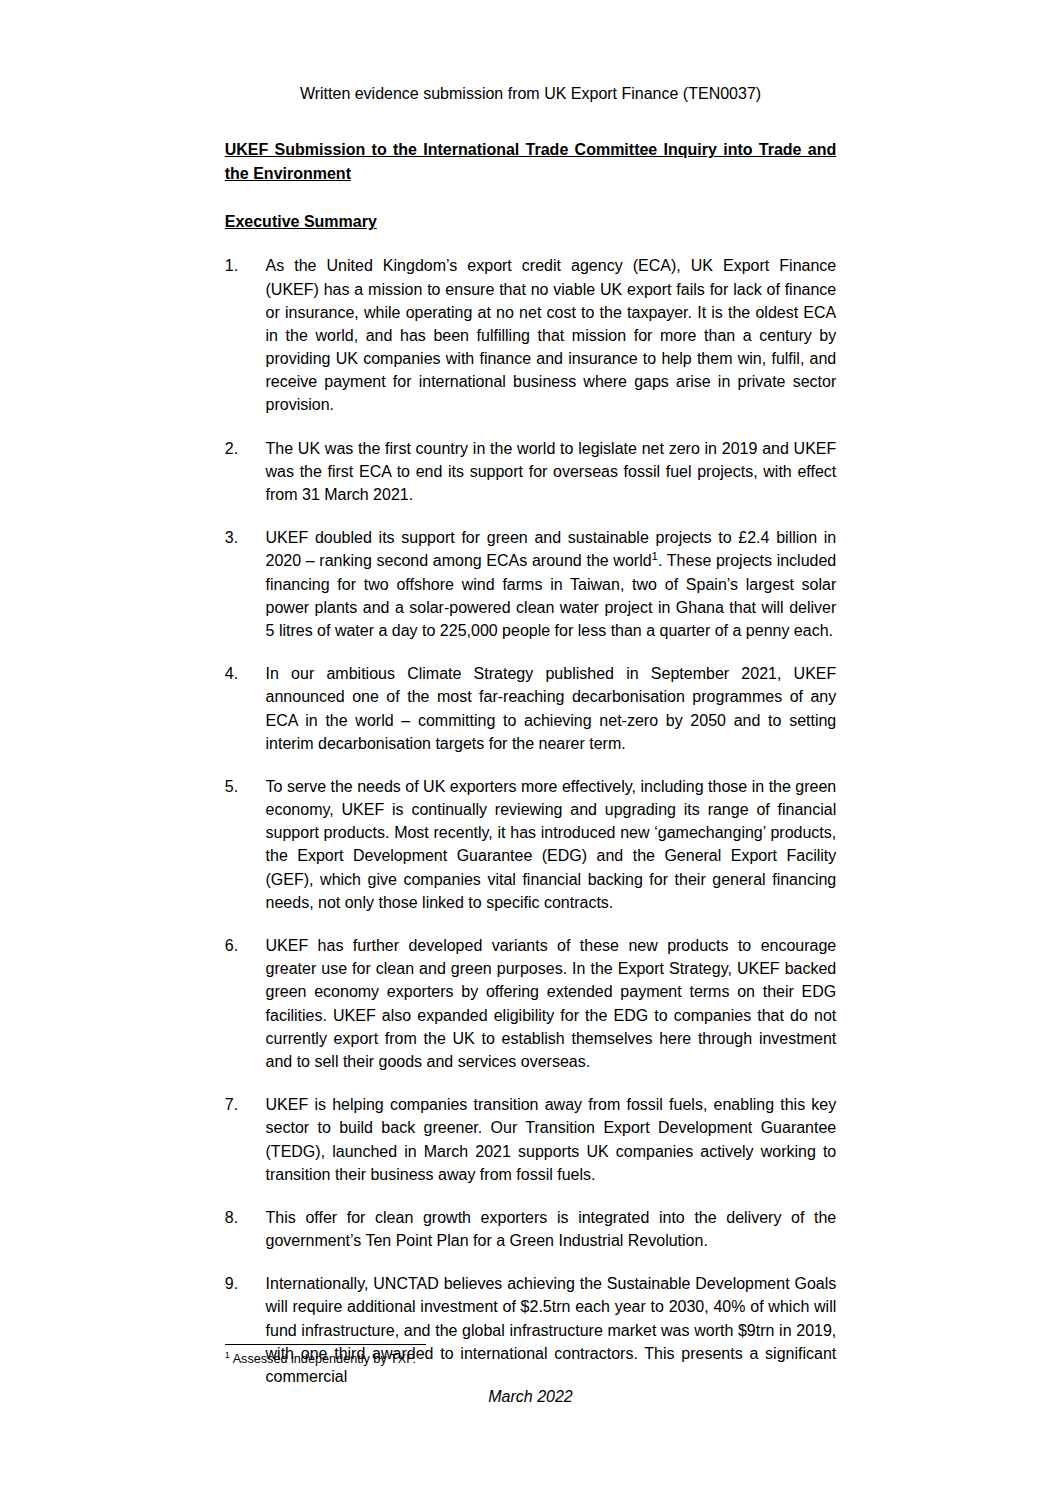Written evidence submission from UK Export Finance (TEN0037)
UKEF Submission to the International Trade Committee Inquiry into Trade and the Environment
Executive Summary
As the United Kingdom’s export credit agency (ECA), UK Export Finance (UKEF) has a mission to ensure that no viable UK export fails for lack of finance or insurance, while operating at no net cost to the taxpayer. It is the oldest ECA in the world, and has been fulfilling that mission for more than a century by providing UK companies with finance and insurance to help them win, fulfil, and receive payment for international business where gaps arise in private sector provision.
The UK was the first country in the world to legislate net zero in 2019 and UKEF was the first ECA to end its support for overseas fossil fuel projects, with effect from 31 March 2021.
UKEF doubled its support for green and sustainable projects to £2.4 billion in 2020 – ranking second among ECAs around the world1. These projects included financing for two offshore wind farms in Taiwan, two of Spain’s largest solar power plants and a solar-powered clean water project in Ghana that will deliver 5 litres of water a day to 225,000 people for less than a quarter of a penny each.
In our ambitious Climate Strategy published in September 2021, UKEF announced one of the most far-reaching decarbonisation programmes of any ECA in the world – committing to achieving net-zero by 2050 and to setting interim decarbonisation targets for the nearer term.
To serve the needs of UK exporters more effectively, including those in the green economy, UKEF is continually reviewing and upgrading its range of financial support products. Most recently, it has introduced new ‘gamechanging’ products, the Export Development Guarantee (EDG) and the General Export Facility (GEF), which give companies vital financial backing for their general financing needs, not only those linked to specific contracts.
UKEF has further developed variants of these new products to encourage greater use for clean and green purposes. In the Export Strategy, UKEF backed green economy exporters by offering extended payment terms on their EDG facilities. UKEF also expanded eligibility for the EDG to companies that do not currently export from the UK to establish themselves here through investment and to sell their goods and services overseas.
UKEF is helping companies transition away from fossil fuels, enabling this key sector to build back greener. Our Transition Export Development Guarantee (TEDG), launched in March 2021 supports UK companies actively working to transition their business away from fossil fuels.
This offer for clean growth exporters is integrated into the delivery of the government’s Ten Point Plan for a Green Industrial Revolution.
Internationally, UNCTAD believes achieving the Sustainable Development Goals will require additional investment of $2.5trn each year to 2030, 40% of which will fund infrastructure, and the global infrastructure market was worth $9trn in 2019, with one third awarded to international contractors. This presents a significant commercial
1 Assessed independently by TXF.
March 2022